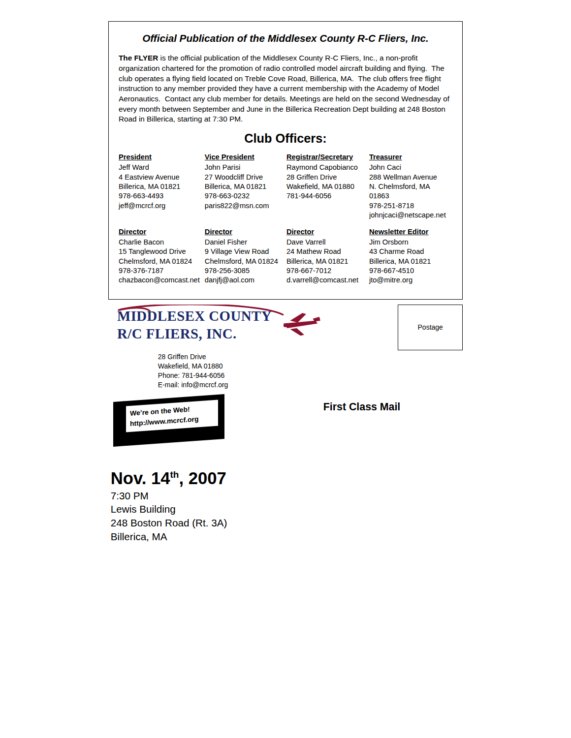Official Publication of the Middlesex County R-C Fliers, Inc.
The FLYER is the official publication of the Middlesex County R-C Fliers, Inc., a non-profit organization chartered for the promotion of radio controlled model aircraft building and flying. The club operates a flying field located on Treble Cove Road, Billerica, MA. The club offers free flight instruction to any member provided they have a current membership with the Academy of Model Aeronautics. Contact any club member for details. Meetings are held on the second Wednesday of every month between September and June in the Billerica Recreation Dept building at 248 Boston Road in Billerica, starting at 7:30 PM.
Club Officers:
| President Jeff Ward 4 Eastview Avenue Billerica, MA 01821 978-663-4493 jeff@mcrcf.org | Vice President John Parisi 27 Woodcliff Drive Billerica, MA 01821 978-663-0232 paris822@msn.com | Registrar/Secretary Raymond Capobianco 28 Griffen Drive Wakefield, MA 01880 781-944-6056 | Treasurer John Caci 288 Wellman Avenue N. Chelmsford, MA 01863 978-251-8718 johnjcaci@netscape.net |
| Director Charlie Bacon 15 Tanglewood Drive Chelmsford, MA 01824 978-376-7187 chazbacon@comcast.net | Director Daniel Fisher 9 Village View Road Chelmsford, MA 01824 978-256-3085 danjfj@aol.com | Director Dave Varrell 24 Mathew Road Billerica, MA 01821 978-667-7012 d.varrell@comcast.net | Newsletter Editor Jim Orsborn 43 Charme Road Billerica, MA 01821 978-667-4510 jto@mitre.org |
Postage
MIDDLESEX COUNTY R/C FLIERS, INC.
28 Griffen Drive
Wakefield, MA 01880
Phone: 781-944-6056
E-mail: info@mcrcf.org
We’re on the Web! http://www.mcrcf.org
First Class Mail
Nov. 14th, 2007
7:30 PM
Lewis Building
248 Boston Road (Rt. 3A)
Billerica, MA